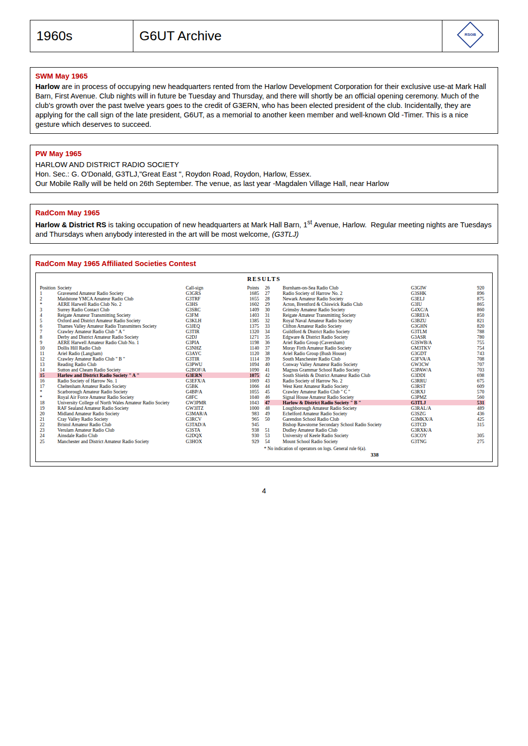1960s
G6UT Archive
RSGB
SWM May 1965
Harlow are in process of occupying new headquarters rented from the Harlow Development Corporation for their exclusive use-at Mark Hall Barn, First Avenue. Club nights will in future be Tuesday and Thursday, and there will shortly be an official opening ceremony. Much of the club's growth over the past twelve years goes to the credit of G3ERN, who has been elected president of the club. Incidentally, they are applying for the call sign of the late president, G6UT, as a memorial to another keen member and well-known Old -Timer. This is a nice gesture which deserves to succeed.
PW May 1965
HARLOW AND DISTRICT RADIO SOCIETY
Hon. Sec.: G. O'Donald, G3TLJ,"Great East ", Roydon Road, Roydon, Harlow, Essex.
Our Mobile Rally will be held on 26th September. The venue, as last year -Magdalen Village Hall, near Harlow
RadCom May 1965
Harlow & District RS is taking occupation of new headquarters at Mark Hall Barn, 1st Avenue, Harlow. Regular meeting nights are Tuesdays and Thursdays when anybody interested in the art will be most welcome, (G3TLJ)
RadCom May 1965 Affiliated Societies Contest
RESULTS
| Position | Society | Call-sign | Points |
| 1 | Gravesend Amateur Radio Society | G3GRS | 1685 |
| 2 | Maidstone YMCA Amateur Radio Club | G3TRF | 1655 |
| * | AERE Harwell Radio Club No. 2 | G3HS | 1602 |
| 3 | Surrey Radio Contact Club | G3SRC | 1409 |
| 4 | Reigate Amateur Transmitting Society | G3FM | 1403 |
| 5 | Oxford and District Amateur Radio Society | G3KLH | 1385 |
| 6 | Thames Valley Amateur Radio Transmitters Society | G3JEQ | 1375 |
| 7 | Crawley Amateur Radio Club " A " | G3TIR | 1320 |
| 8 | Derby and District Amateur Radio Society | G2DJ | 1271 |
| 9 | AERE Harwell Amateur Radio Club No. 1 | G3PIA | 1198 |
| 10 | Dollis Hill Radio Club | G3NHZ | 1140 |
| 11 | Ariel Radio (Langham) | G3AYC | 1120 |
| 12 | Crawley Amateur Radio Club " B " | G3TIR | 1114 |
| 13 | Reading Radio Club | G3PWU | 1094 |
| 14 | Sutton and Cheam Radio Society | G2BOF/A | 1090 |
| 15 | Harlow and District Radio Society " A " | G3ERN | 1075 |
| 16 | Radio Society of Harrow No. 1 | G3EFX/A | 1069 |
| 17 | Cheltenham Amateur Radio Society | G5BK | 1066 |
| * | Scarborough Amateur Radio Society | G4BP/A | 1055 |
| * | Royal Air Force Amateur Radio Society | G8FC | 1040 |
| 18 | University College of North Wales Amateur Radio Society | GW3PMR | 1043 |
| 19 | RAF Sealand Amateur Radio Society | GW3ITZ | 1000 |
| 20 | Midland Amateur Radio Society | G3MAR/A | 983 |
| 21 | Cray Valley Radio Society | G3RCV | 965 |
| 22 | Bristol Amateur Radio Club | G3TAD/A | 945 |
| 23 | Verulam Amateur Radio Club | G3STA | 938 |
| 24 | Ainsdale Radio Club | G2DQX | 930 |
| 25 | Manchester and District Amateur Radio Society | G3HOX | 929 |
| 26 | Burnham-on-Sea Radio Club | G3GIW | 920 |
| 27 | Radio Society of Harrow No. 2 | G3SHK | 896 |
| 28 | Newark Amateur Radio Society | G3ELJ | 875 |
| 29 | Acton, Brentford & Chiswick Radio Club | G3IU | 865 |
| 30 | Grimsby Amateur Radio Society | G4XC/A | 860 |
| 31 | Reigate Amateur Transmitting Society | G3REI/A | 850 |
| 32 | Royal Naval Amateur Radio Society | G3BZU | 821 |
| 33 | Clifton Amateur Radio Society | G3GHN | 820 |
| 34 | Guildford & District Radio Society | G3TLM | 788 |
| 35 | Edgware & District Radio Society | G3ASR | 780 |
| 36 | Ariel Radio Group (Caversham) | G3SWB/A | 755 |
| 37 | Moray Firth Amateur Radio Society | GM3TKV | 754 |
| 38 | Ariel Radio Group (Bush House) | G3GDT | 743 |
| 39 | South Manchester Radio Club | G3FVA/A | 708 |
| 40 | Conway Valley Amateur Radio Society | GW3CW | 707 |
| 41 | Magnus Grammar School Radio Society | G3PAW/A | 703 |
| 42 | South Shields & District Amateur Radio Club | G3DDI | 698 |
| 43 | Radio Society of Harrow No. 2 | G3RRU | 675 |
| 44 | West Kent Amateur Radio Society | G3RST | 609 |
| 45 | Crawley Amateur Radio Club " C " | G3RXJ | 570 |
| 46 | Signal House Amateur Radio Society | G3PMZ | 560 |
| 47 | Harlow & District Radio Society " B " | G3TLJ | 531 |
| 48 | Loughborough Amateur Radio Society | G3RAL/A | 489 |
| 49 | Echelford Amateur Radio Society | G3SZG | 436 |
| 50 | Garendon School Radio Club | G3MKX/A | 425 |
| | Bishop Rawstorne Secondary School Radio Society | G3TCD | 315 |
| 51 | Dudley Amateur Radio Club | G3RXK/A | |
| 53 | University of Keele Radio Society | G3COY | 305 |
| 54 | Mount School Radio Society | G3TNG | 275 |
* No indication of operators on logs. General rule 6(a).
338
4